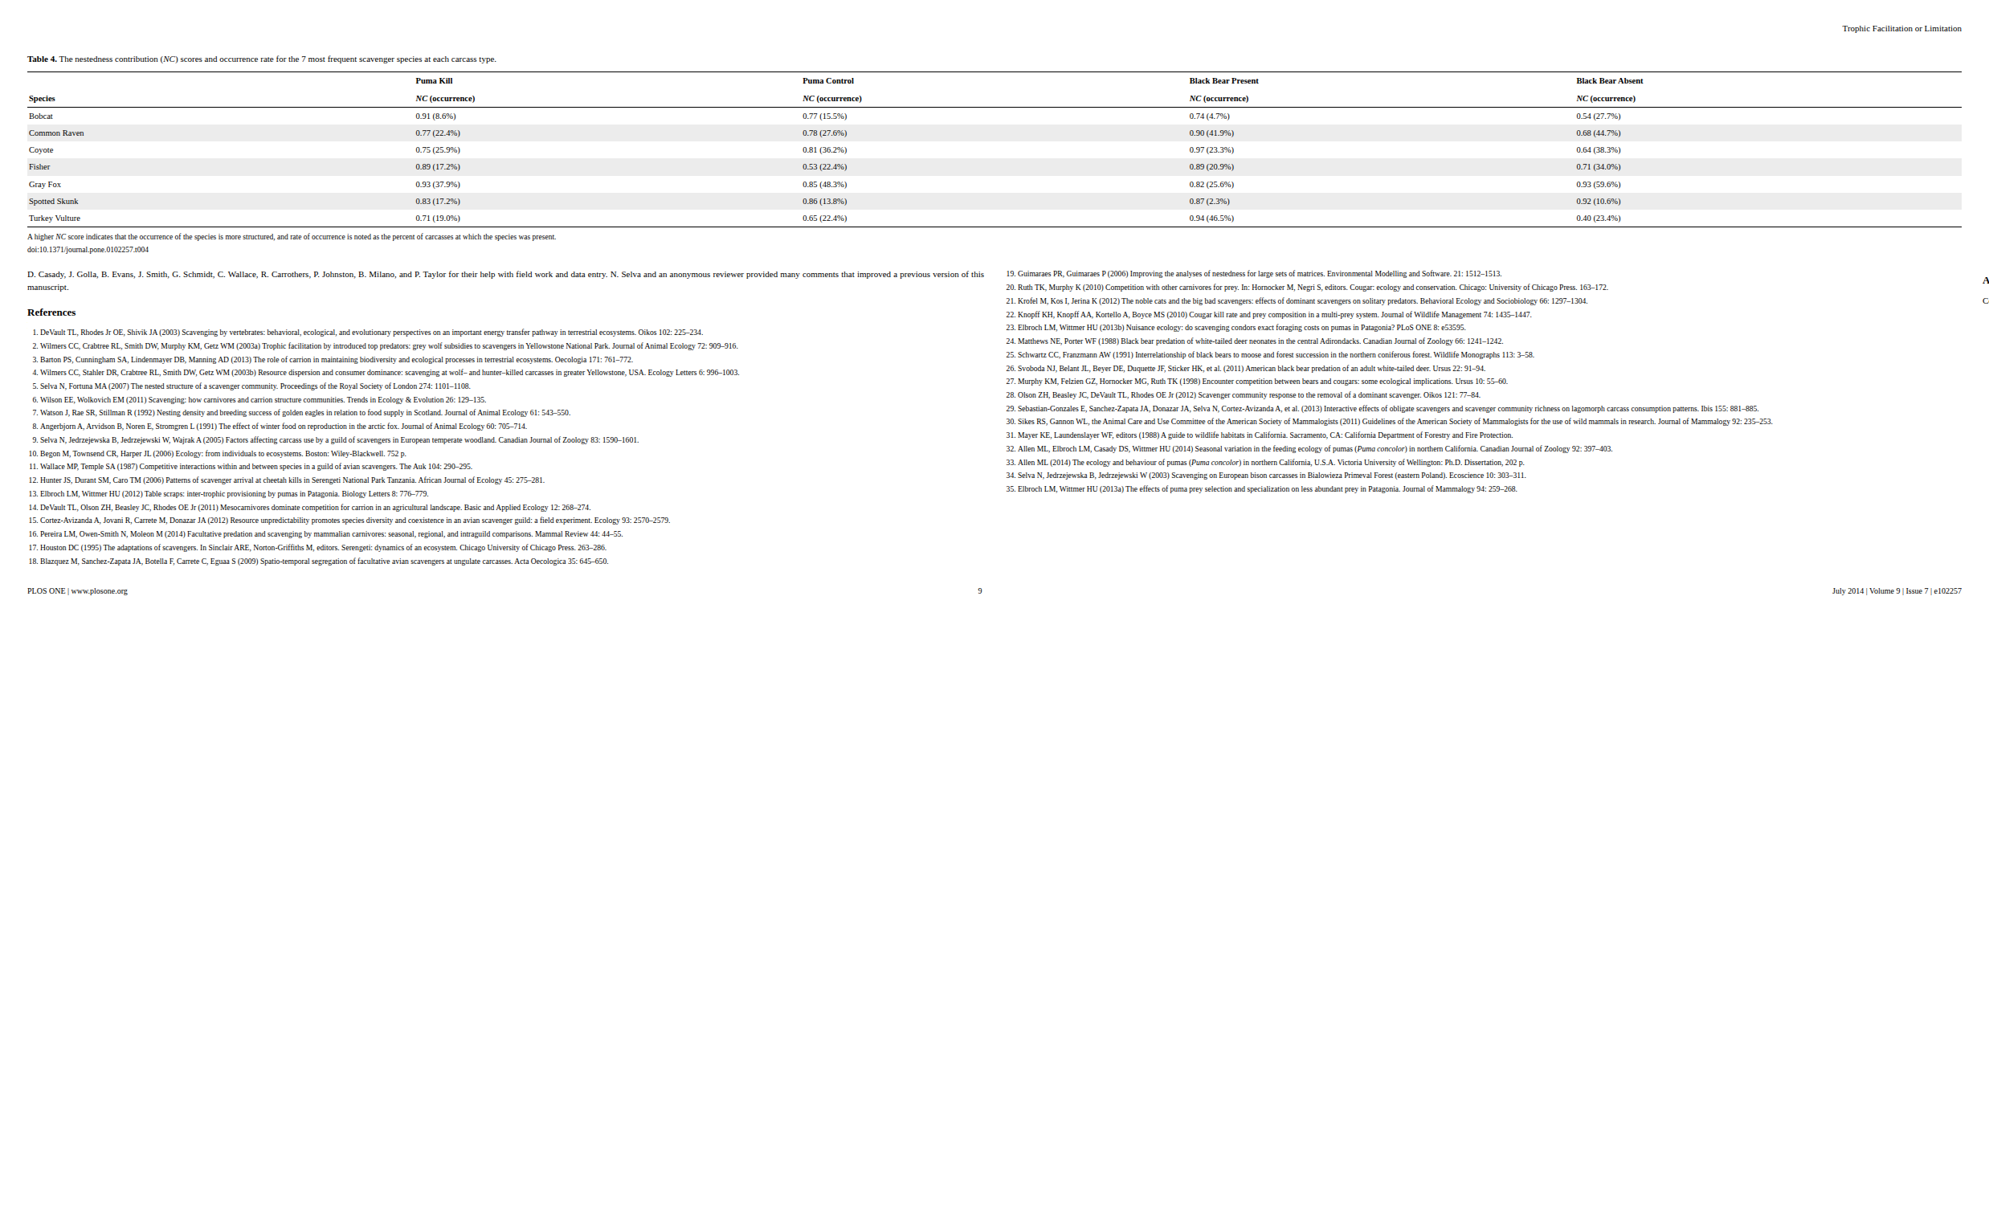Trophic Facilitation or Limitation
Table 4. The nestedness contribution ( NC ) scores and occurrence rate for the 7 most frequent scavenger species at each carcass type.
| | Puma Kill | Puma Control | Black Bear Present | Black Bear Absent |
| --- | --- | --- | --- | --- |
| Species | NC (occurrence) | NC (occurrence) | NC (occurrence) | NC (occurrence) |
| Bobcat | 0.91 (8.6%) | 0.77 (15.5%) | 0.74 (4.7%) | 0.54 (27.7%) |
| Common Raven | 0.77 (22.4%) | 0.78 (27.6%) | 0.90 (41.9%) | 0.68 (44.7%) |
| Coyote | 0.75 (25.9%) | 0.81 (36.2%) | 0.97 (23.3%) | 0.64 (38.3%) |
| Fisher | 0.89 (17.2%) | 0.53 (22.4%) | 0.89 (20.9%) | 0.71 (34.0%) |
| Gray Fox | 0.93 (37.9%) | 0.85 (48.3%) | 0.82 (25.6%) | 0.93 (59.6%) |
| Spotted Skunk | 0.83 (17.2%) | 0.86 (13.8%) | 0.87 (2.3%) | 0.92 (10.6%) |
| Turkey Vulture | 0.71 (19.0%) | 0.65 (22.4%) | 0.94 (46.5%) | 0.40 (23.4%) |
A higher NC score indicates that the occurrence of the species is more structured, and rate of occurrence is noted as the percent of carcasses at which the species was present.
doi:10.1371/journal.pone.0102257.t004
D. Casady, J. Golla, B. Evans, J. Smith, G. Schmidt, C. Wallace, R. Carrothers, P. Johnston, B. Milano, and P. Taylor for their help with field work and data entry. N. Selva and an anonymous reviewer provided many comments that improved a previous version of this manuscript.
References
DeVault TL, Rhodes Jr OE, Shivik JA (2003) Scavenging by vertebrates: behavioral, ecological, and evolutionary perspectives on an important energy transfer pathway in terrestrial ecosystems. Oikos 102: 225–234.
Wilmers CC, Crabtree RL, Smith DW, Murphy KM, Getz WM (2003a) Trophic facilitation by introduced top predators: grey wolf subsidies to scavengers in Yellowstone National Park. Journal of Animal Ecology 72: 909–916.
Barton PS, Cunningham SA, Lindenmayer DB, Manning AD (2013) The role of carrion in maintaining biodiversity and ecological processes in terrestrial ecosystems. Oecologia 171: 761–772.
Wilmers CC, Stahler DR, Crabtree RL, Smith DW, Getz WM (2003b) Resource dispersion and consumer dominance: scavenging at wolf– and hunter–killed carcasses in greater Yellowstone, USA. Ecology Letters 6: 996–1003.
Selva N, Fortuna MA (2007) The nested structure of a scavenger community. Proceedings of the Royal Society of London 274: 1101–1108.
Wilson EE, Wolkovich EM (2011) Scavenging: how carnivores and carrion structure communities. Trends in Ecology & Evolution 26: 129–135.
Watson J, Rae SR, Stillman R (1992) Nesting density and breeding success of golden eagles in relation to food supply in Scotland. Journal of Animal Ecology 61: 543–550.
Angerbjorn A, Arvidson B, Noren E, Stromgren L (1991) The effect of winter food on reproduction in the arctic fox. Journal of Animal Ecology 60: 705–714.
Selva N, Jedrzejewska B, Jedrzejewski W, Wajrak A (2005) Factors affecting carcass use by a guild of scavengers in European temperate woodland. Canadian Journal of Zoology 83: 1590–1601.
Begon M, Townsend CR, Harper JL (2006) Ecology: from individuals to ecosystems. Boston: Wiley-Blackwell. 752 p.
Wallace MP, Temple SA (1987) Competitive interactions within and between species in a guild of avian scavengers. The Auk 104: 290–295.
Hunter JS, Durant SM, Caro TM (2006) Patterns of scavenger arrival at cheetah kills in Serengeti National Park Tanzania. African Journal of Ecology 45: 275–281.
Elbroch LM, Wittmer HU (2012) Table scraps: inter-trophic provisioning by pumas in Patagonia. Biology Letters 8: 776–779.
DeVault TL, Olson ZH, Beasley JC, Rhodes OE Jr (2011) Mesocarnivores dominate competition for carrion in an agricultural landscape. Basic and Applied Ecology 12: 268–274.
Cortez-Avizanda A, Jovani R, Carrete M, Donazar JA (2012) Resource unpredictability promotes species diversity and coexistence in an avian scavenger guild: a field experiment. Ecology 93: 2570–2579.
Pereira LM, Owen-Smith N, Moleon M (2014) Facultative predation and scavenging by mammalian carnivores: seasonal, regional, and intraguild comparisons. Mammal Review 44: 44–55.
Houston DC (1995) The adaptations of scavengers. In Sinclair ARE, Norton-Griffiths M, editors. Serengeti: dynamics of an ecosystem. Chicago University of Chicago Press. 263–286.
Blazquez M, Sanchez-Zapata JA, Botella F, Carrete C, Eguaa S (2009) Spatio-temporal segregation of facultative avian scavengers at ungulate carcasses. Acta Oecologica 35: 645–650.
Guimaraes PR, Guimaraes P (2006) Improving the analyses of nestedness for large sets of matrices. Environmental Modelling and Software. 21: 1512–1513.
Ruth TK, Murphy K (2010) Competition with other carnivores for prey. In: Hornocker M, Negri S, editors. Cougar: ecology and conservation. Chicago: University of Chicago Press. 163–172.
Krofel M, Kos I, Jerina K (2012) The noble cats and the big bad scavengers: effects of dominant scavengers on solitary predators. Behavioral Ecology and Sociobiology 66: 1297–1304.
Knopff KH, Knopff AA, Kortello A, Boyce MS (2010) Cougar kill rate and prey composition in a multi-prey system. Journal of Wildlife Management 74: 1435–1447.
Elbroch LM, Wittmer HU (2013b) Nuisance ecology: do scavenging condors exact foraging costs on pumas in Patagonia? PLoS ONE 8: e53595.
Matthews NE, Porter WF (1988) Black bear predation of white-tailed deer neonates in the central Adirondacks. Canadian Journal of Zoology 66: 1241–1242.
Schwartz CC, Franzmann AW (1991) Interrelationship of black bears to moose and forest succession in the northern coniferous forest. Wildlife Monographs 113: 3–58.
Svoboda NJ, Belant JL, Beyer DE, Duquette JF, Sticker HK, et al. (2011) American black bear predation of an adult white-tailed deer. Ursus 22: 91–94.
Murphy KM, Felzien GZ, Hornocker MG, Ruth TK (1998) Encounter competition between bears and cougars: some ecological implications. Ursus 10: 55–60.
Olson ZH, Beasley JC, DeVault TL, Rhodes OE Jr (2012) Scavenger community response to the removal of a dominant scavenger. Oikos 121: 77–84.
Sebastian-Gonzales E, Sanchez-Zapata JA, Donazar JA, Selva N, Cortez-Avizanda A, et al. (2013) Interactive effects of obligate scavengers and scavenger community richness on lagomorph carcass consumption patterns. Ibis 155: 881–885.
Sikes RS, Gannon WL, the Animal Care and Use Committee of the American Society of Mammalogists (2011) Guidelines of the American Society of Mammalogists for the use of wild mammals in research. Journal of Mammalogy 92: 235–253.
Mayer KE, Laundenslayer WF, editors (1988) A guide to wildlife habitats in California. Sacramento, CA: California Department of Forestry and Fire Protection.
Allen ML, Elbroch LM, Casady DS, Wittmer HU (2014) Seasonal variation in the feeding ecology of pumas (Puma concolor) in northern California. Canadian Journal of Zoology 92: 397–403.
Allen ML (2014) The ecology and behaviour of pumas (Puma concolor) in northern California, U.S.A. Victoria University of Wellington: Ph.D. Dissertation, 202 p.
Selva N, Jedrzejewska B, Jedrzejewski W (2003) Scavenging on European bison carcasses in Bialowieza Primeval Forest (eastern Poland). Ecoscience 10: 303–311.
Elbroch LM, Wittmer HU (2013a) The effects of puma prey selection and specialization on less abundant prey in Patagonia. Journal of Mammalogy 94: 259–268.
Author Contributions
Conceived and designed the experiments: MLA LME CCW HUW. Performed the experiments: MLA. Analyzed the data: MLA. Wrote the paper: MLA LME CCW HUW.
PLOS ONE | www.plosone.org
9
July 2014 | Volume 9 | Issue 7 | e102257